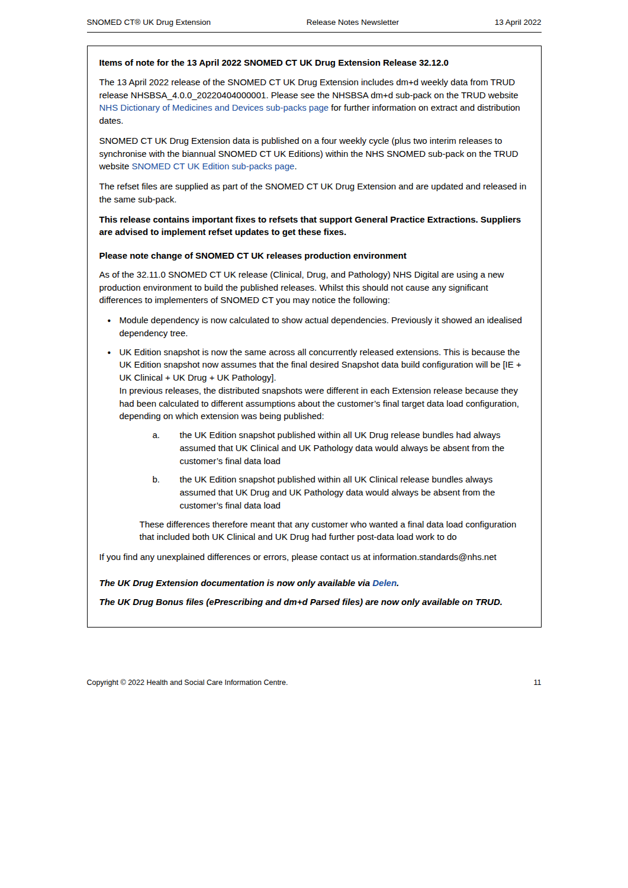SNOMED CT® UK Drug Extension Release Notes Newsletter 13 April 2022
Items of note for the 13 April 2022 SNOMED CT UK Drug Extension Release 32.12.0
The 13 April 2022 release of the SNOMED CT UK Drug Extension includes dm+d weekly data from TRUD release NHSBSA_4.0.0_20220404000001. Please see the NHSBSA dm+d sub-pack on the TRUD website NHS Dictionary of Medicines and Devices sub-packs page for further information on extract and distribution dates.
SNOMED CT UK Drug Extension data is published on a four weekly cycle (plus two interim releases to synchronise with the biannual SNOMED CT UK Editions) within the NHS SNOMED sub-pack on the TRUD website SNOMED CT UK Edition sub-packs page.
The refset files are supplied as part of the SNOMED CT UK Drug Extension and are updated and released in the same sub-pack.
This release contains important fixes to refsets that support General Practice Extractions. Suppliers are advised to implement refset updates to get these fixes.
Please note change of SNOMED CT UK releases production environment
As of the 32.11.0 SNOMED CT UK release (Clinical, Drug, and Pathology) NHS Digital are using a new production environment to build the published releases. Whilst this should not cause any significant differences to implementers of SNOMED CT you may notice the following:
Module dependency is now calculated to show actual dependencies. Previously it showed an idealised dependency tree.
UK Edition snapshot is now the same across all concurrently released extensions. This is because the UK Edition snapshot now assumes that the final desired Snapshot data build configuration will be [IE + UK Clinical + UK Drug + UK Pathology].
In previous releases, the distributed snapshots were different in each Extension release because they had been calculated to different assumptions about the customer’s final target data load configuration, depending on which extension was being published:
a. the UK Edition snapshot published within all UK Drug release bundles had always assumed that UK Clinical and UK Pathology data would always be absent from the customer’s final data load
b. the UK Edition snapshot published within all UK Clinical release bundles always assumed that UK Drug and UK Pathology data would always be absent from the customer’s final data load
These differences therefore meant that any customer who wanted a final data load configuration that included both UK Clinical and UK Drug had further post-data load work to do
If you find any unexplained differences or errors, please contact us at information.standards@nhs.net
The UK Drug Extension documentation is now only available via Delen.
The UK Drug Bonus files (ePrescribing and dm+d Parsed files) are now only available on TRUD.
Copyright © 2022 Health and Social Care Information Centre.
11